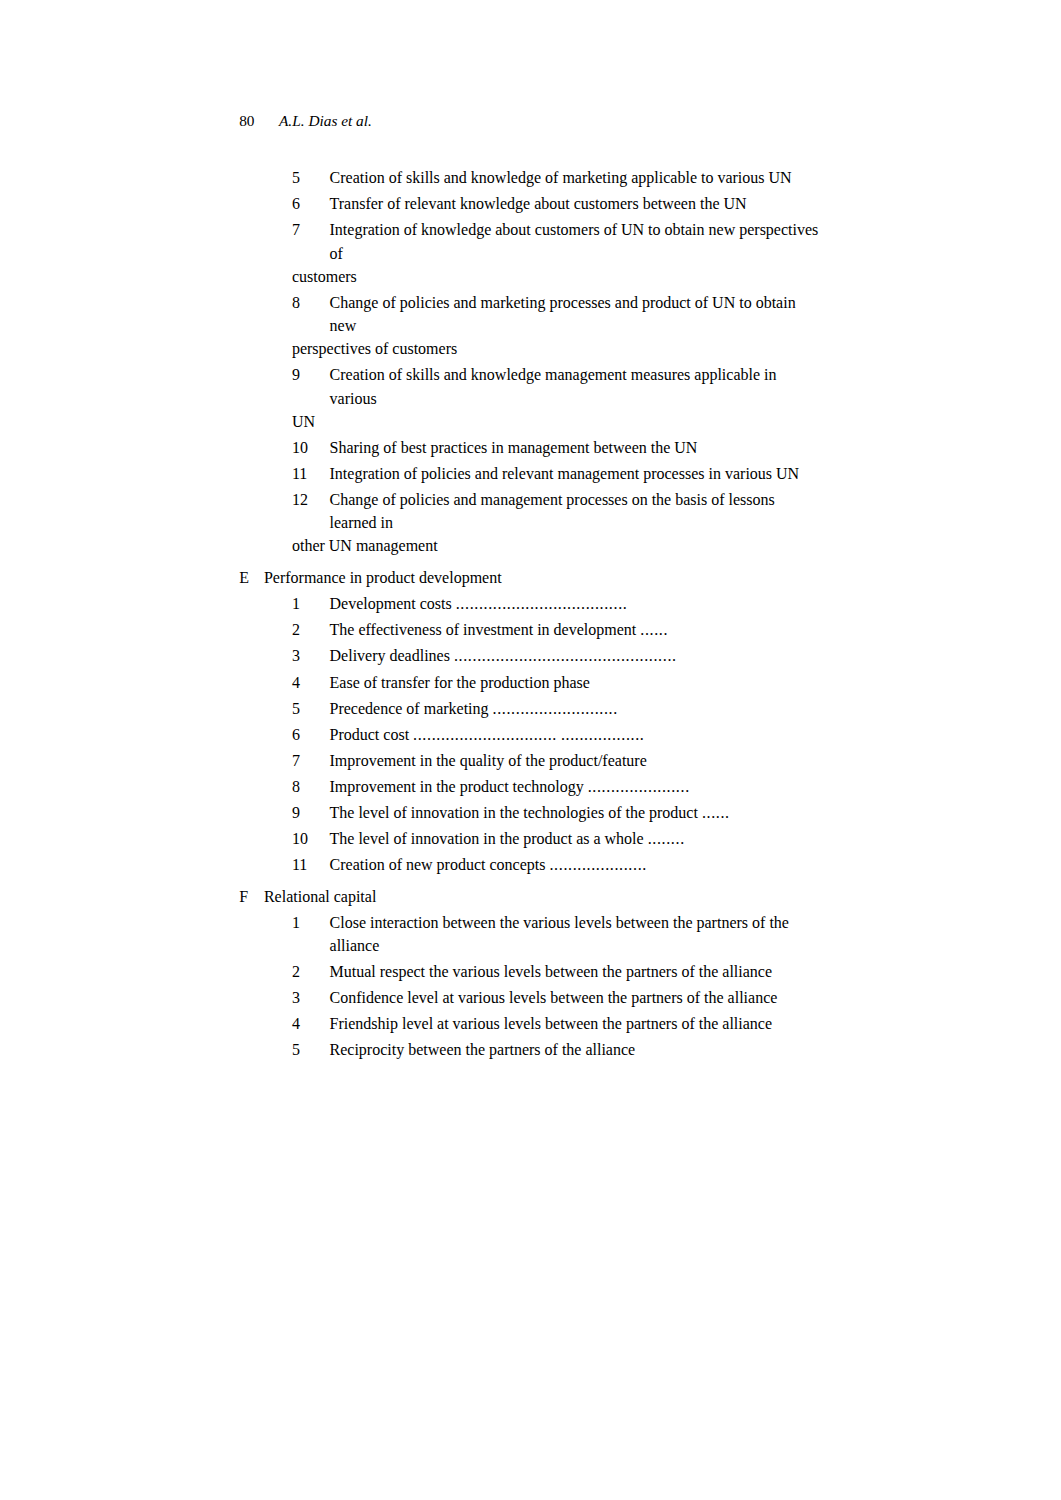80 A.L. Dias et al.
5 Creation of skills and knowledge of marketing applicable to various UN
6 Transfer of relevant knowledge about customers between the UN
7 Integration of knowledge about customers of UN to obtain new perspectives ofcustomers
8 Change of policies and marketing processes and product of UN to obtain newperspectives of customers
9 Creation of skills and knowledge management measures applicable in variousUN
10 Sharing of best practices in management between the UN
11 Integration of policies and relevant management processes in various UN
12 Change of policies and management processes on the basis of lessons learned inother UN management
EPerformance in product development
1 Development costs .....................................
2 The effectiveness of investment in development ......
3 Delivery deadlines ................................................
4 Ease of transfer for the production phase
5 Precedence of marketing ...........................
6 Product cost ............................... ..................
7 Improvement in the quality of the product/feature
8 Improvement in the product technology ......................
9 The level of innovation in the technologies of the product ......
10 The level of innovation in the product as a whole ........
11 Creation of new product concepts .....................
FRelational capital
1 Close interaction between the various levels between the partners of the alliance
2 Mutual respect the various levels between the partners of the alliance
3 Confidence level at various levels between the partners of the alliance
4 Friendship level at various levels between the partners of the alliance
5 Reciprocity between the partners of the alliance